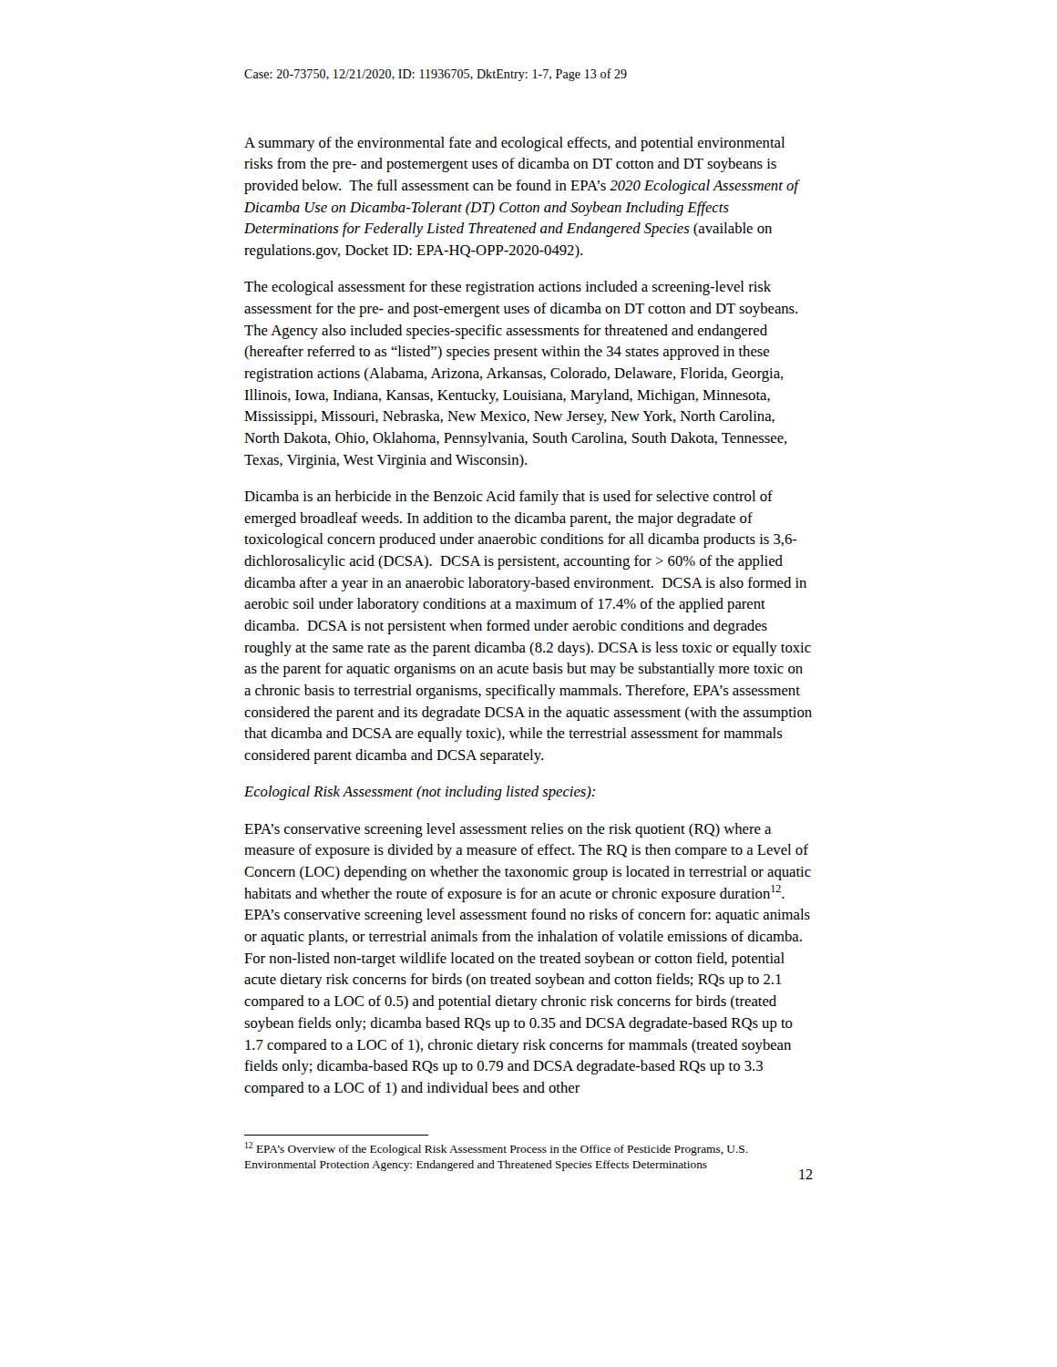Case: 20-73750, 12/21/2020, ID: 11936705, DktEntry: 1-7, Page 13 of 29
A summary of the environmental fate and ecological effects, and potential environmental risks from the pre- and postemergent uses of dicamba on DT cotton and DT soybeans is provided below. The full assessment can be found in EPA’s 2020 Ecological Assessment of Dicamba Use on Dicamba-Tolerant (DT) Cotton and Soybean Including Effects Determinations for Federally Listed Threatened and Endangered Species (available on regulations.gov, Docket ID: EPA-HQ-OPP-2020-0492).
The ecological assessment for these registration actions included a screening-level risk assessment for the pre- and post-emergent uses of dicamba on DT cotton and DT soybeans. The Agency also included species-specific assessments for threatened and endangered (hereafter referred to as “listed”) species present within the 34 states approved in these registration actions (Alabama, Arizona, Arkansas, Colorado, Delaware, Florida, Georgia, Illinois, Iowa, Indiana, Kansas, Kentucky, Louisiana, Maryland, Michigan, Minnesota, Mississippi, Missouri, Nebraska, New Mexico, New Jersey, New York, North Carolina, North Dakota, Ohio, Oklahoma, Pennsylvania, South Carolina, South Dakota, Tennessee, Texas, Virginia, West Virginia and Wisconsin).
Dicamba is an herbicide in the Benzoic Acid family that is used for selective control of emerged broadleaf weeds. In addition to the dicamba parent, the major degradate of toxicological concern produced under anaerobic conditions for all dicamba products is 3,6-dichlorosalicylic acid (DCSA). DCSA is persistent, accounting for > 60% of the applied dicamba after a year in an anaerobic laboratory-based environment. DCSA is also formed in aerobic soil under laboratory conditions at a maximum of 17.4% of the applied parent dicamba. DCSA is not persistent when formed under aerobic conditions and degrades roughly at the same rate as the parent dicamba (8.2 days). DCSA is less toxic or equally toxic as the parent for aquatic organisms on an acute basis but may be substantially more toxic on a chronic basis to terrestrial organisms, specifically mammals. Therefore, EPA’s assessment considered the parent and its degradate DCSA in the aquatic assessment (with the assumption that dicamba and DCSA are equally toxic), while the terrestrial assessment for mammals considered parent dicamba and DCSA separately.
Ecological Risk Assessment (not including listed species):
EPA’s conservative screening level assessment relies on the risk quotient (RQ) where a measure of exposure is divided by a measure of effect. The RQ is then compare to a Level of Concern (LOC) depending on whether the taxonomic group is located in terrestrial or aquatic habitats and whether the route of exposure is for an acute or chronic exposure duration12. EPA’s conservative screening level assessment found no risks of concern for: aquatic animals or aquatic plants, or terrestrial animals from the inhalation of volatile emissions of dicamba. For non-listed non-target wildlife located on the treated soybean or cotton field, potential acute dietary risk concerns for birds (on treated soybean and cotton fields; RQs up to 2.1 compared to a LOC of 0.5) and potential dietary chronic risk concerns for birds (treated soybean fields only; dicamba based RQs up to 0.35 and DCSA degradate-based RQs up to 1.7 compared to a LOC of 1), chronic dietary risk concerns for mammals (treated soybean fields only; dicamba-based RQs up to 0.79 and DCSA degradate-based RQs up to 3.3 compared to a LOC of 1) and individual bees and other
12 EPA’s Overview of the Ecological Risk Assessment Process in the Office of Pesticide Programs, U.S. Environmental Protection Agency: Endangered and Threatened Species Effects Determinations
12